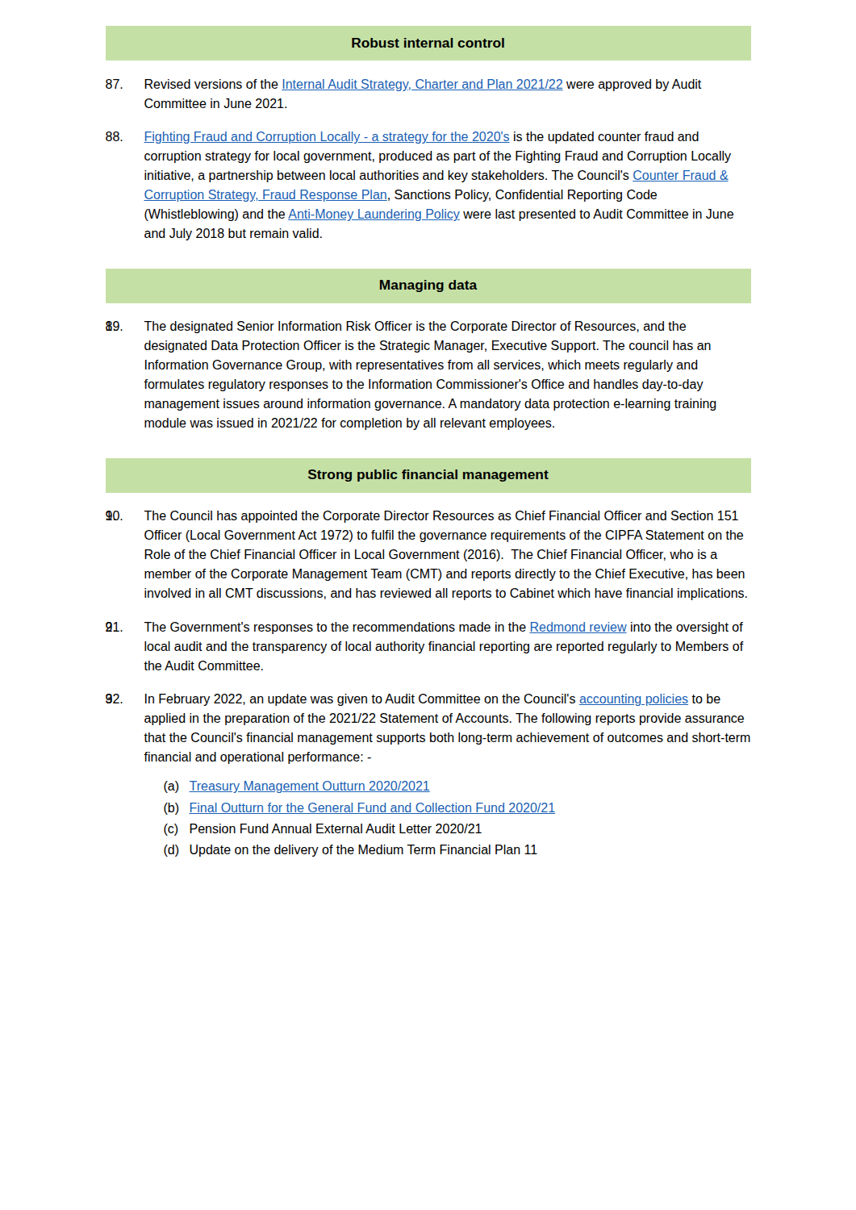Robust internal control
Revised versions of the Internal Audit Strategy, Charter and Plan 2021/22 were approved by Audit Committee in June 2021.
Fighting Fraud and Corruption Locally - a strategy for the 2020's is the updated counter fraud and corruption strategy for local government, produced as part of the Fighting Fraud and Corruption Locally initiative, a partnership between local authorities and key stakeholders. The Council's Counter Fraud & Corruption Strategy, Fraud Response Plan, Sanctions Policy, Confidential Reporting Code (Whistleblowing) and the Anti-Money Laundering Policy were last presented to Audit Committee in June and July 2018 but remain valid.
Managing data
89. The designated Senior Information Risk Officer is the Corporate Director of Resources, and the designated Data Protection Officer is the Strategic Manager, Executive Support. The council has an Information Governance Group, with representatives from all services, which meets regularly and formulates regulatory responses to the Information Commissioner's Office and handles day-to-day management issues around information governance. A mandatory data protection e-learning training module was issued in 2021/22 for completion by all relevant employees.
Strong public financial management
90. The Council has appointed the Corporate Director Resources as Chief Financial Officer and Section 151 Officer (Local Government Act 1972) to fulfil the governance requirements of the CIPFA Statement on the Role of the Chief Financial Officer in Local Government (2016). The Chief Financial Officer, who is a member of the Corporate Management Team (CMT) and reports directly to the Chief Executive, has been involved in all CMT discussions, and has reviewed all reports to Cabinet which have financial implications.
91. The Government's responses to the recommendations made in the Redmond review into the oversight of local audit and the transparency of local authority financial reporting are reported regularly to Members of the Audit Committee.
92. In February 2022, an update was given to Audit Committee on the Council's accounting policies to be applied in the preparation of the 2021/22 Statement of Accounts. The following reports provide assurance that the Council's financial management supports both long-term achievement of outcomes and short-term financial and operational performance: -
(a) Treasury Management Outturn 2020/2021
(b) Final Outturn for the General Fund and Collection Fund 2020/21
(c) Pension Fund Annual External Audit Letter 2020/21
(d) Update on the delivery of the Medium Term Financial Plan 11